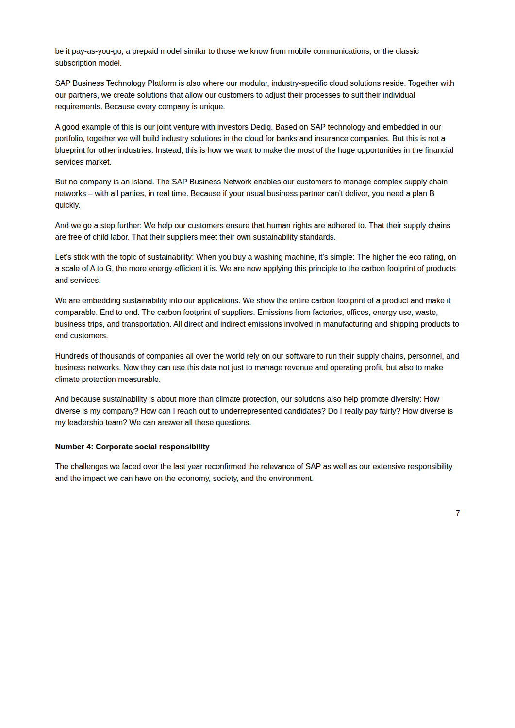be it pay-as-you-go, a prepaid model similar to those we know from mobile communications, or the classic subscription model.
SAP Business Technology Platform is also where our modular, industry-specific cloud solutions reside. Together with our partners, we create solutions that allow our customers to adjust their processes to suit their individual requirements. Because every company is unique.
A good example of this is our joint venture with investors Dediq. Based on SAP technology and embedded in our portfolio, together we will build industry solutions in the cloud for banks and insurance companies. But this is not a blueprint for other industries. Instead, this is how we want to make the most of the huge opportunities in the financial services market.
But no company is an island. The SAP Business Network enables our customers to manage complex supply chain networks – with all parties, in real time. Because if your usual business partner can’t deliver, you need a plan B quickly.
And we go a step further: We help our customers ensure that human rights are adhered to. That their supply chains are free of child labor. That their suppliers meet their own sustainability standards.
Let’s stick with the topic of sustainability: When you buy a washing machine, it’s simple: The higher the eco rating, on a scale of A to G, the more energy-efficient it is. We are now applying this principle to the carbon footprint of products and services.
We are embedding sustainability into our applications. We show the entire carbon footprint of a product and make it comparable. End to end. The carbon footprint of suppliers. Emissions from factories, offices, energy use, waste, business trips, and transportation. All direct and indirect emissions involved in manufacturing and shipping products to end customers.
Hundreds of thousands of companies all over the world rely on our software to run their supply chains, personnel, and business networks. Now they can use this data not just to manage revenue and operating profit, but also to make climate protection measurable.
And because sustainability is about more than climate protection, our solutions also help promote diversity: How diverse is my company? How can I reach out to underrepresented candidates? Do I really pay fairly? How diverse is my leadership team? We can answer all these questions.
Number 4: Corporate social responsibility
The challenges we faced over the last year reconfirmed the relevance of SAP as well as our extensive responsibility and the impact we can have on the economy, society, and the environment.
7